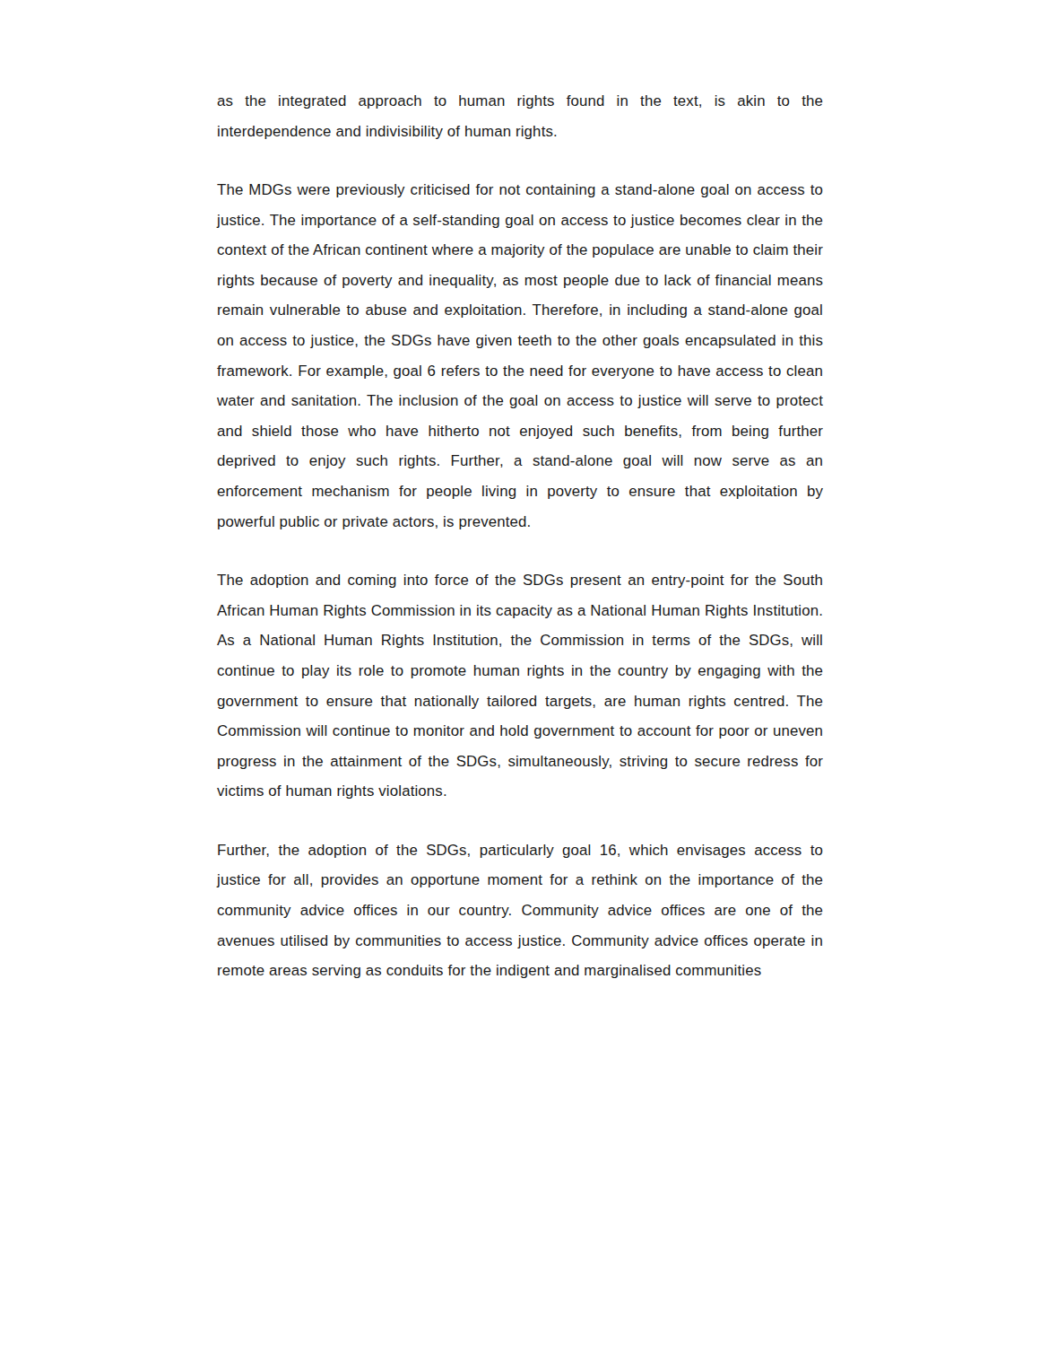as the integrated approach to human rights found in the text, is akin to the interdependence and indivisibility of human rights.
The MDGs were previously criticised for not containing a stand-alone goal on access to justice. The importance of a self-standing goal on access to justice becomes clear in the context of the African continent where a majority of the populace are unable to claim their rights because of poverty and inequality, as most people due to lack of financial means remain vulnerable to abuse and exploitation. Therefore, in including a stand-alone goal on access to justice, the SDGs have given teeth to the other goals encapsulated in this framework. For example, goal 6 refers to the need for everyone to have access to clean water and sanitation. The inclusion of the goal on access to justice will serve to protect and shield those who have hitherto not enjoyed such benefits, from being further deprived to enjoy such rights. Further, a stand-alone goal will now serve as an enforcement mechanism for people living in poverty to ensure that exploitation by powerful public or private actors, is prevented.
The adoption and coming into force of the SDGs present an entry-point for the South African Human Rights Commission in its capacity as a National Human Rights Institution. As a National Human Rights Institution, the Commission in terms of the SDGs, will continue to play its role to promote human rights in the country by engaging with the government to ensure that nationally tailored targets, are human rights centred. The Commission will continue to monitor and hold government to account for poor or uneven progress in the attainment of the SDGs, simultaneously, striving to secure redress for victims of human rights violations.
Further, the adoption of the SDGs, particularly goal 16, which envisages access to justice for all, provides an opportune moment for a rethink on the importance of the community advice offices in our country. Community advice offices are one of the avenues utilised by communities to access justice. Community advice offices operate in remote areas serving as conduits for the indigent and marginalised communities